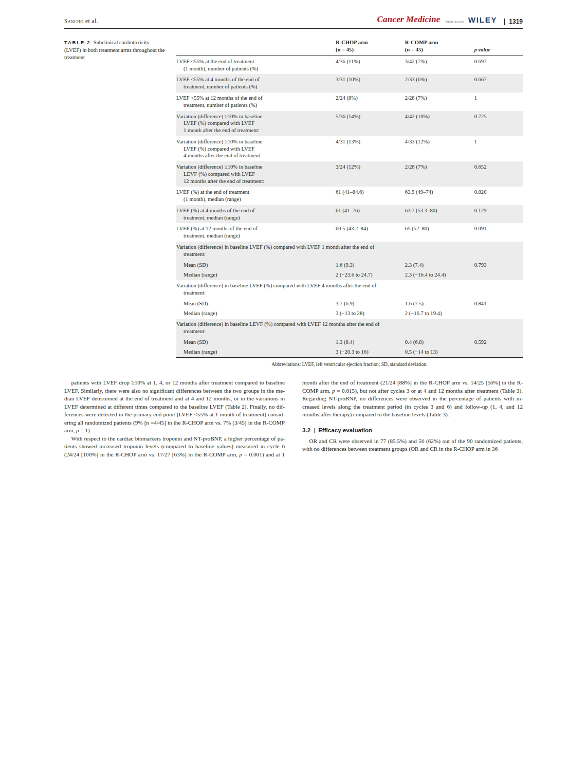Sancho et al.
Cancer Medicine Open Access WILEY 1319
Table 2 Subclinical cardiotoxicity (LVEF) in both treatment arms throughout the treatment
| | R-CHOP arm (n = 45) | R-COMP arm (n = 45) | p value |
| --- | --- | --- | --- |
| LVEF <55% at the end of treatment (1 month), number of patients (%) | 4/36 (11%) | 3/42 (7%) | 0.697 |
| LVEF <55% at 4 months of the end of treatment, number of patients (%) | 3/31 (10%) | 2/33 (6%) | 0.667 |
| LVEF <55% at 12 months of the end of treatment, number of patients (%) | 2/24 (8%) | 2/28 (7%) | 1 |
| Variation (difference) ≥10% in baseline LVEF (%) compared with LVEF 1 month after the end of treatment: | 5/36 (14%) | 4/42 (10%) | 0.725 |
| Variation (difference) ≥10% in baseline LVEF (%) compared with LVEF 4 months after the end of treatment: | 4/31 (13%) | 4/33 (12%) | 1 |
| Variation (difference) ≥10% in baseline LEVF (%) compared with LVEF 12 months after the end of treatment: | 3/24 (12%) | 2/28 (7%) | 0.652 |
| LVEF (%) at the end of treatment (1 month), median (range) | 61 (41–84.6) | 63.9 (49–74) | 0.820 |
| LVEF (%) at 4 months of the end of treatment, median (range) | 61 (41–76) | 63.7 (53.3–80) | 0.129 |
| LVEF (%) at 12 months of the end of treatment, median (range) | 60.5 (43.2–84) | 65 (52–80) | 0.091 |
| Variation (difference) in baseline LVEF (%) compared with LVEF 1 month after the end of treatment: |
| Mean (SD) | 1.6 (9.3) | 2.3 (7.4) | 0.793 |
| Median (range) | 2 (−23.6 to 24.7) | 2.3 (−16.4 to 24.4) | |
| Variation (difference) in baseline LVEF (%) compared with LVEF 4 months after the end of treatment: |
| Mean (SD) | 3.7 (6.9) | 1.6 (7.5) | 0.841 |
| Median (range) | 3 (−13 to 28) | 2 (−16.7 to 19.4) | |
| Variation (difference) in baseline LEVF (%) compared with LVEF 12 months after the end of treatment: |
| Mean (SD) | 1.3 (8.4) | 0.4 (6.8) | 0.592 |
| Median (range) | 3 (−20.3 to 16) | 0.5 (−14 to 13) | |
Abbreviations: LVEF, left ventricular ejection fraction; SD, standard deviation.
patients with LVEF drop ≥10% at 1, 4, or 12 months after treatment compared to baseline LVEF. Similarly, there were also no significant differences between the two groups in the median LVEF determined at the end of treatment and at 4 and 12 months, or in the variations in LVEF determined at different times compared to the baseline LVEF (Table 2). Finally, no differences were detected in the primary end point (LVEF <55% at 1 month of treatment) considering all randomized patients (9% [n =4/45] in the R-CHOP arm vs. 7% [3/45] in the R-COMP arm, p = 1).
With respect to the cardiac biomarkers troponin and NT-proBNP, a higher percentage of patients showed increased troponin levels (compared to baseline values) measured in cycle 6 (24/24 [100%] in the R-CHOP arm vs. 17/27 [63%] in the R-COMP arm, p = 0.001) and at 1 month after the end of treatment (21/24 [88%] in the R-CHOP arm vs. 14/25 [56%] in the R-COMP arm, p = 0.015), but not after cycles 3 or at 4 and 12 months after treatment (Table 3). Regarding NT-proBNP, no differences were observed in the percentage of patients with increased levels along the treatment period (in cycles 3 and 6) and follow-up (1, 4, and 12 months after therapy) compared to the baseline levels (Table 3).
3.2|Efficacy evaluation
OR and CR were observed in 77 (85.5%) and 56 (62%) out of the 90 randomized patients, with no differences between treatment groups (OR and CR in the R-CHOP arm in 36